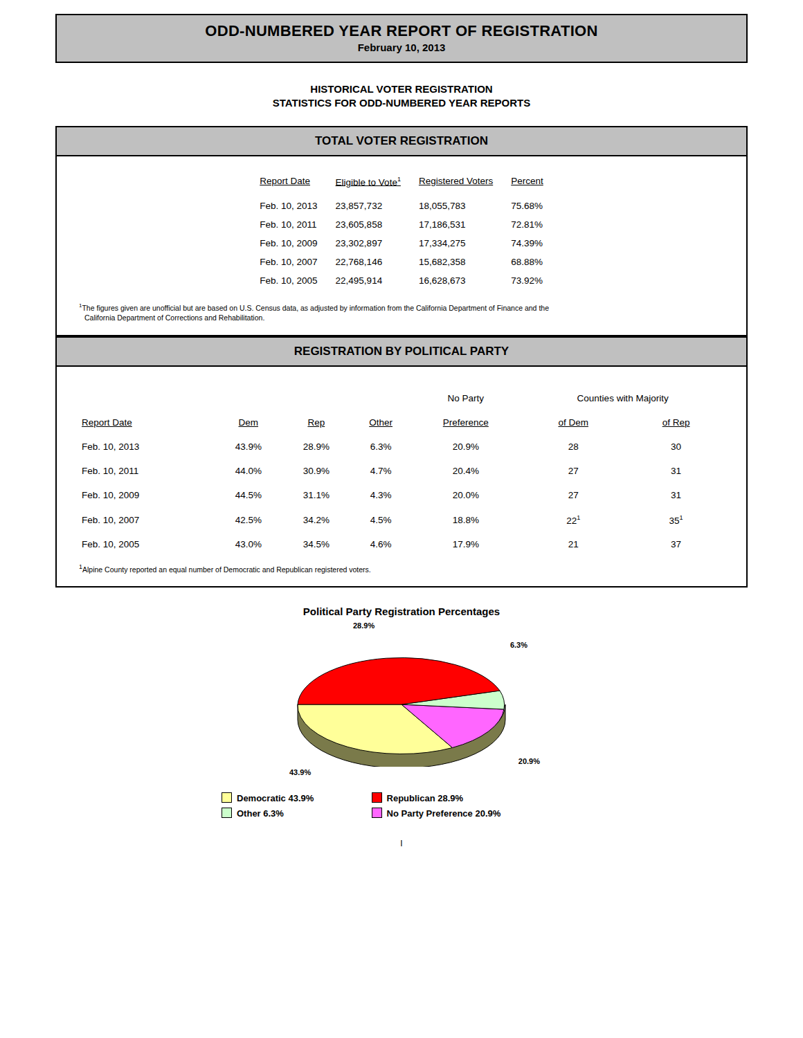ODD-NUMBERED YEAR REPORT OF REGISTRATION
February 10, 2013
HISTORICAL VOTER REGISTRATION
STATISTICS FOR ODD-NUMBERED YEAR REPORTS
TOTAL VOTER REGISTRATION
| Report Date | Eligible to Vote 1 | Registered Voters | Percent |
| --- | --- | --- | --- |
| Feb. 10, 2013 | 23,857,732 | 18,055,783 | 75.68% |
| Feb. 10, 2011 | 23,605,858 | 17,186,531 | 72.81% |
| Feb. 10, 2009 | 23,302,897 | 17,334,275 | 74.39% |
| Feb. 10, 2007 | 22,768,146 | 15,682,358 | 68.88% |
| Feb. 10, 2005 | 22,495,914 | 16,628,673 | 73.92% |
1The figures given are unofficial but are based on U.S. Census data, as adjusted by information from the California Department of Finance and the California Department of Corrections and Rehabilitation.
REGISTRATION BY POLITICAL PARTY
| | | | | No Party | Counties with Majority |
| --- | --- | --- | --- | --- | --- |
| Report Date | Dem | Rep | Other | Preference | of Dem | of Rep |
| Feb. 10, 2013 | 43.9% | 28.9% | 6.3% | 20.9% | 28 | 30 |
| Feb. 10, 2011 | 44.0% | 30.9% | 4.7% | 20.4% | 27 | 31 |
| Feb. 10, 2009 | 44.5% | 31.1% | 4.3% | 20.0% | 27 | 31 |
| Feb. 10, 2007 | 42.5% | 34.2% | 4.5% | 18.8% | 22 1 | 35 1 |
| Feb. 10, 2005 | 43.0% | 34.5% | 4.6% | 17.9% | 21 | 37 |
1Alpine County reported an equal number of Democratic and Republican registered voters.
Political Party Registration Percentages
28.9% 6.3% 20.9% 43.9%
| Democratic 43.9% | Republican 28.9% |
| Other 6.3% | No Party Preference 20.9% |
I